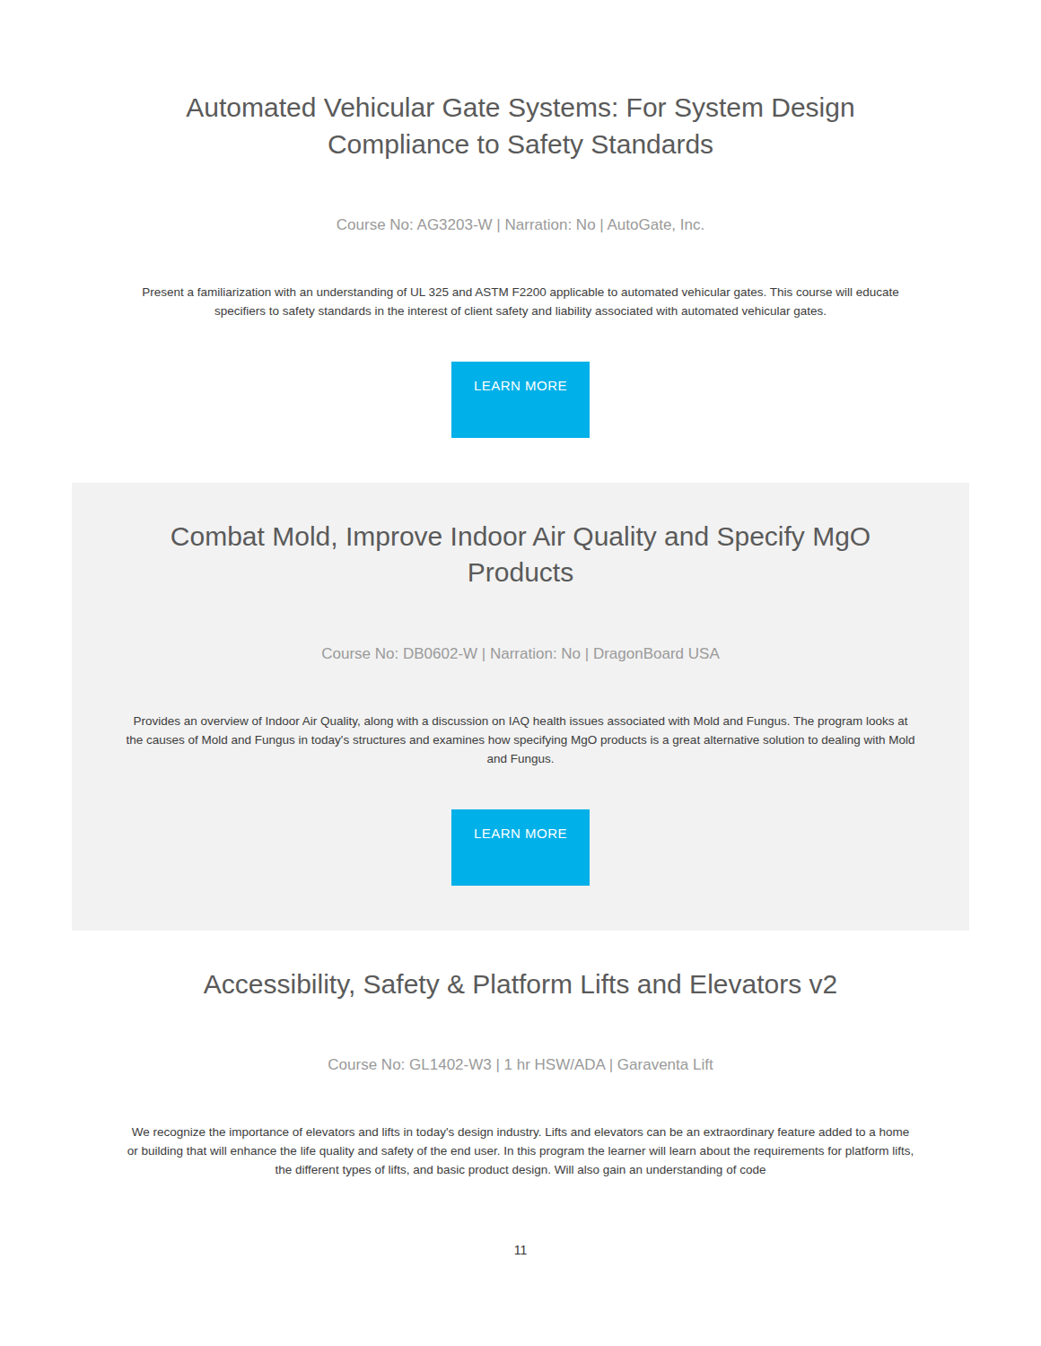Automated Vehicular Gate Systems: For System Design Compliance to Safety Standards
Course No: AG3203-W | Narration: No | AutoGate, Inc.
Present a familiarization with an understanding of UL 325 and ASTM F2200 applicable to automated vehicular gates. This course will educate specifiers to safety standards in the interest of client safety and liability associated with automated vehicular gates.
LEARN MORE
Combat Mold, Improve Indoor Air Quality and Specify MgO Products
Course No: DB0602-W | Narration: No | DragonBoard USA
Provides an overview of Indoor Air Quality, along with a discussion on IAQ health issues associated with Mold and Fungus. The program looks at the causes of Mold and Fungus in today's structures and examines how specifying MgO products is a great alternative solution to dealing with Mold and Fungus.
LEARN MORE
Accessibility, Safety & Platform Lifts and Elevators v2
Course No: GL1402-W3 | 1 hr HSW/ADA | Garaventa Lift
We recognize the importance of elevators and lifts in today's design industry. Lifts and elevators can be an extraordinary feature added to a home or building that will enhance the life quality and safety of the end user. In this program the learner will learn about the requirements for platform lifts, the different types of lifts, and basic product design. Will also gain an understanding of code
11